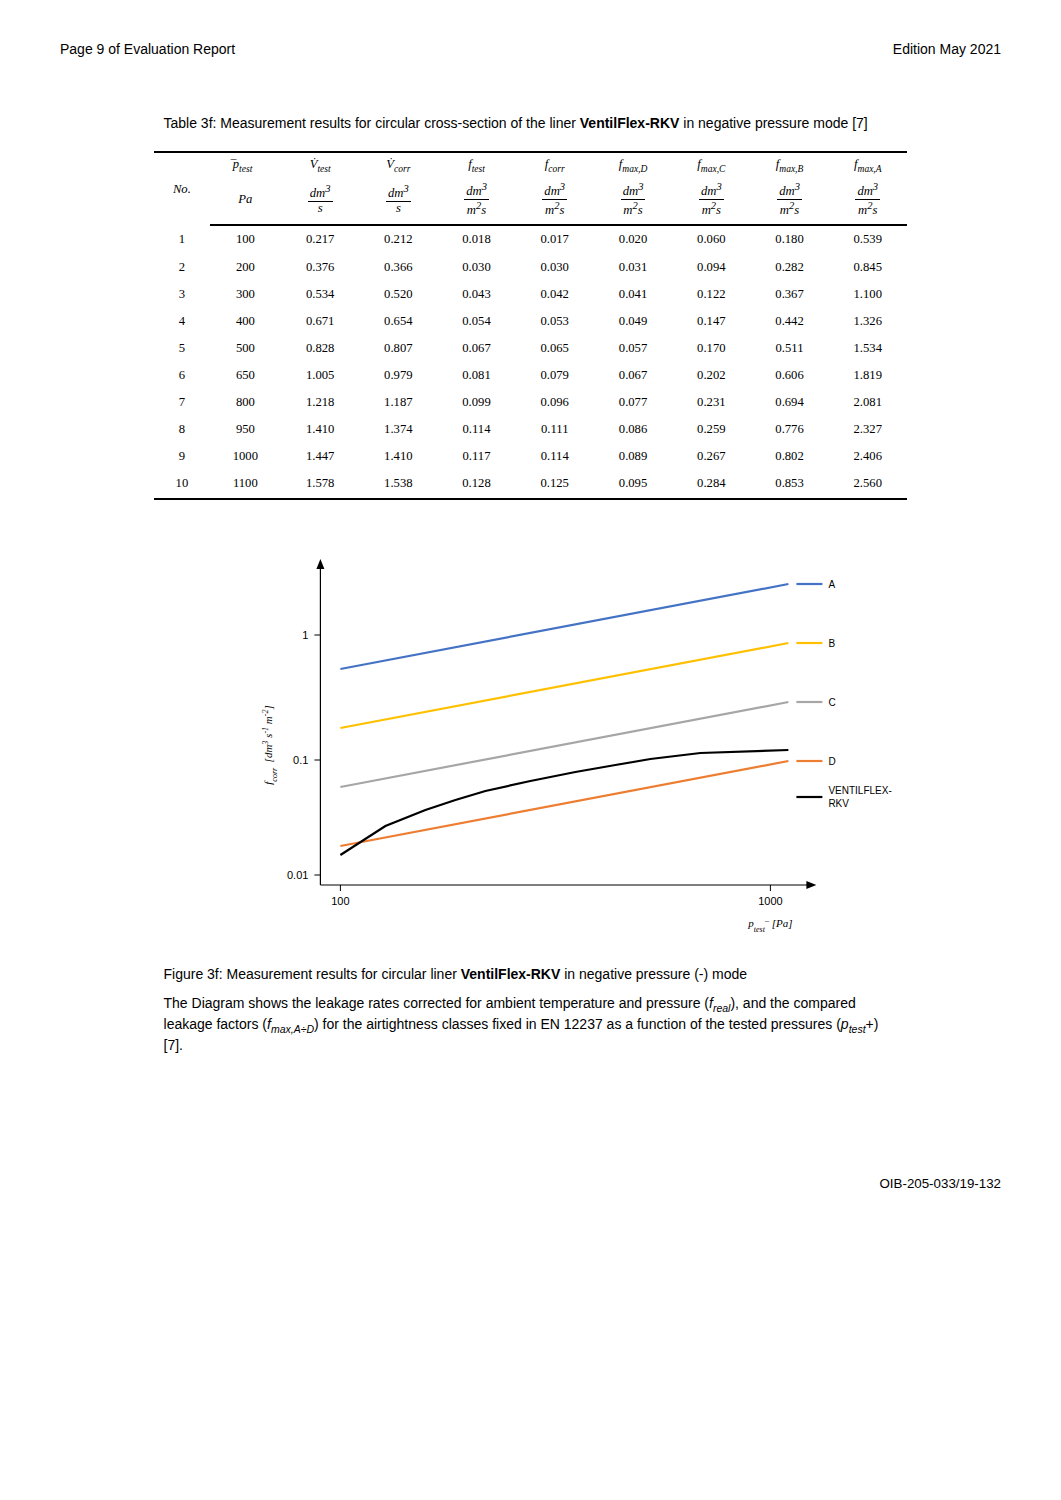Page 9 of Evaluation Report
Edition May 2021
Table 3f: Measurement results for circular cross-section of the liner VentilFlex-RKV in negative pressure mode [7]
| No. | p test – | V̇ test | V̇ corr | f test | f corr | f max,D | f max,C | f max,B | f max,A |
| --- | --- | --- | --- | --- | --- | --- | --- | --- | --- |
| Pa | dm 3 s | dm 3 s | dm 3 m 2 s | dm 3 m 2 s | dm 3 m 2 s | dm 3 m 2 s | dm 3 m 2 s | dm 3 m 2 s |
| 1 | 100 | 0.217 | 0.212 | 0.018 | 0.017 | 0.020 | 0.060 | 0.180 | 0.539 |
| 2 | 200 | 0.376 | 0.366 | 0.030 | 0.030 | 0.031 | 0.094 | 0.282 | 0.845 |
| 3 | 300 | 0.534 | 0.520 | 0.043 | 0.042 | 0.041 | 0.122 | 0.367 | 1.100 |
| 4 | 400 | 0.671 | 0.654 | 0.054 | 0.053 | 0.049 | 0.147 | 0.442 | 1.326 |
| 5 | 500 | 0.828 | 0.807 | 0.067 | 0.065 | 0.057 | 0.170 | 0.511 | 1.534 |
| 6 | 650 | 1.005 | 0.979 | 0.081 | 0.079 | 0.067 | 0.202 | 0.606 | 1.819 |
| 7 | 800 | 1.218 | 1.187 | 0.099 | 0.096 | 0.077 | 0.231 | 0.694 | 2.081 |
| 8 | 950 | 1.410 | 1.374 | 0.114 | 0.111 | 0.086 | 0.259 | 0.776 | 2.327 |
| 9 | 1000 | 1.447 | 1.410 | 0.117 | 0.114 | 0.089 | 0.267 | 0.802 | 2.406 |
| 10 | 1100 | 1.578 | 1.538 | 0.128 | 0.125 | 0.095 | 0.284 | 0.853 | 2.560 |
1 0.1 0.01 100 1000 fcorr [dm3 s-1 m-2] ptest– [Pa] A B C D VENTILFLEX- RKV
Figure 3f: Measurement results for circular liner VentilFlex-RKV in negative pressure (-) mode
The Diagram shows the leakage rates corrected for ambient temperature and pressure (freal), and the compared leakage factors (fmax,A÷D) for the airtightness classes fixed in EN 12237 as a function of the tested pressures (ptest+) [7].
OIB-205-033/19-132